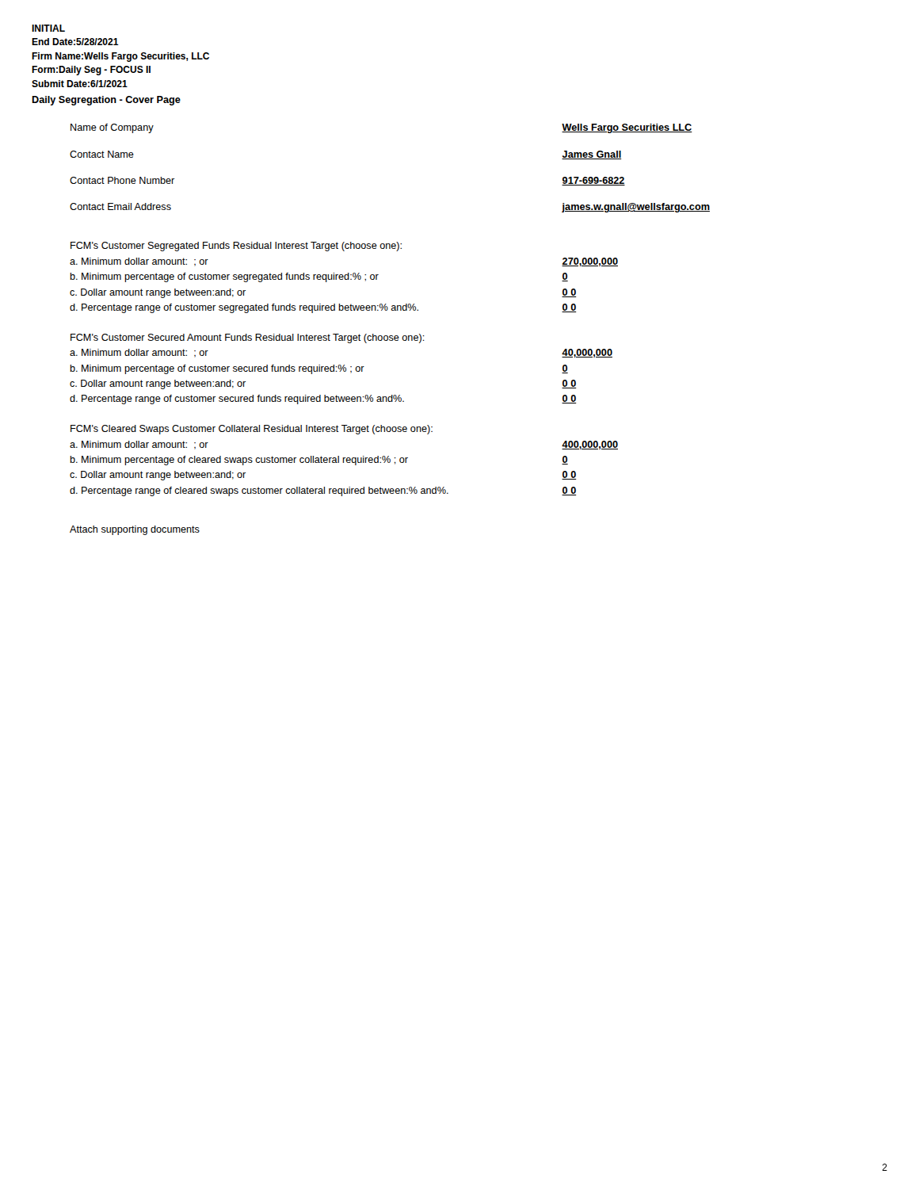INITIAL
End Date:5/28/2021
Firm Name:Wells Fargo Securities, LLC
Form:Daily Seg - FOCUS II
Submit Date:6/1/2021
Daily Segregation - Cover Page
| Name of Company | Wells Fargo Securities LLC |
| Contact Name | James Gnall |
| Contact Phone Number | 917-699-6822 |
| Contact Email Address | james.w.gnall@wellsfargo.com |
| FCM's Customer Segregated Funds Residual Interest Target (choose one): |
| a. Minimum dollar amount: ; or | 270,000,000 |
| b. Minimum percentage of customer segregated funds required:% ; or | 0 |
| c. Dollar amount range between:and; or | 0 0 |
| d. Percentage range of customer segregated funds required between:% and%. | 0 0 |
| FCM's Customer Secured Amount Funds Residual Interest Target (choose one): |
| a. Minimum dollar amount: ; or | 40,000,000 |
| b. Minimum percentage of customer secured funds required:% ; or | 0 |
| c. Dollar amount range between:and; or | 0 0 |
| d. Percentage range of customer secured funds required between:% and%. | 0 0 |
| FCM's Cleared Swaps Customer Collateral Residual Interest Target (choose one): |
| a. Minimum dollar amount: ; or | 400,000,000 |
| b. Minimum percentage of cleared swaps customer collateral required:% ; or | 0 |
| c. Dollar amount range between:and; or | 0 0 |
| d. Percentage range of cleared swaps customer collateral required between:% and%. | 0 0 |
Attach supporting documents
2